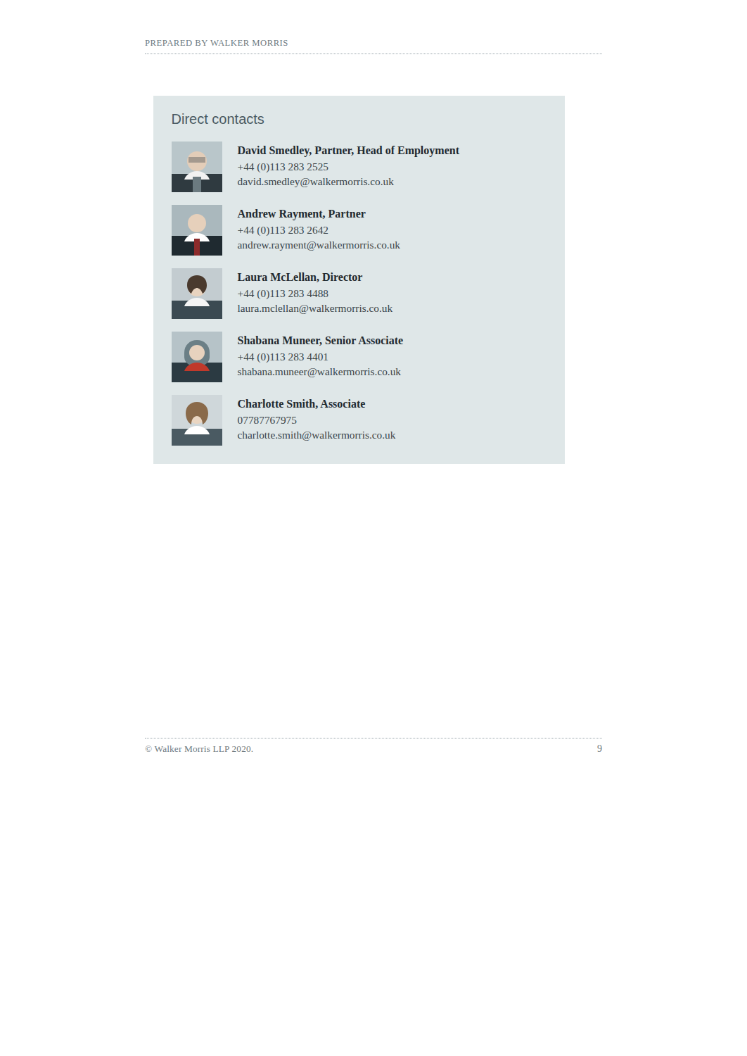Prepared by Walker Morris
Direct contacts
David Smedley, Partner, Head of Employment
+44 (0)113 283 2525
david.smedley@walkermorris.co.uk
Andrew Rayment, Partner
+44 (0)113 283 2642
andrew.rayment@walkermorris.co.uk
Laura McLellan, Director
+44 (0)113 283 4488
laura.mclellan@walkermorris.co.uk
Shabana Muneer, Senior Associate
+44 (0)113 283 4401
shabana.muneer@walkermorris.co.uk
Charlotte Smith, Associate
07787767975
charlotte.smith@walkermorris.co.uk
© Walker Morris LLP 2020. 9